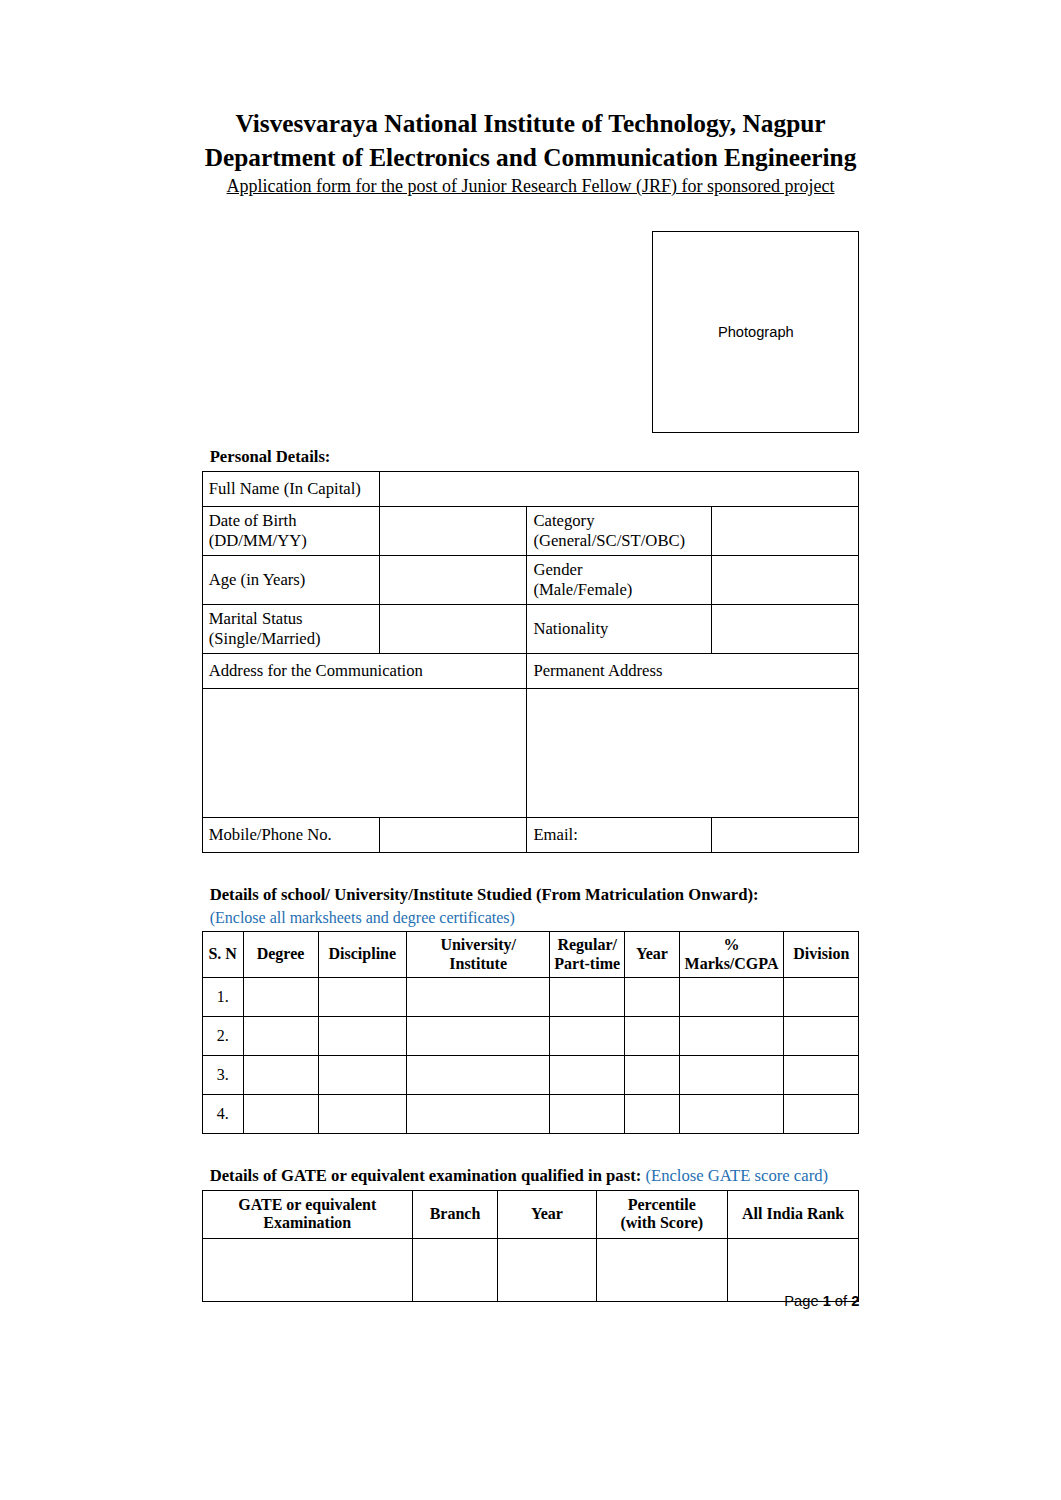Visvesvaraya National Institute of Technology, Nagpur
Department of Electronics and Communication Engineering
Application form for the post of Junior Research Fellow (JRF) for sponsored project
Photograph
Personal Details:
| Full Name (In Capital) | |
| Date of Birth (DD/MM/YY) | | Category (General/SC/ST/OBC) | |
| Age (in Years) | | Gender (Male/Female) | |
| Marital Status (Single/Married) | | Nationality | |
| Address for the Communication | Permanent Address |
| Mobile/Phone No. | | Email: | |
Details of school/ University/Institute Studied (From Matriculation Onward):
(Enclose all marksheets and degree certificates)
| S. N | Degree | Discipline | University/ Institute | Regular/ Part-time | Year | % Marks/CGPA | Division |
| --- | --- | --- | --- | --- | --- | --- | --- |
| 1. | | | | | | | |
| 2. | | | | | | | |
| 3. | | | | | | | |
| 4. | | | | | | | |
Details of GATE or equivalent examination qualified in past: (Enclose GATE score card)
| GATE or equivalent Examination | Branch | Year | Percentile (with Score) | All India Rank |
| --- | --- | --- | --- | --- |
Page 1 of 2